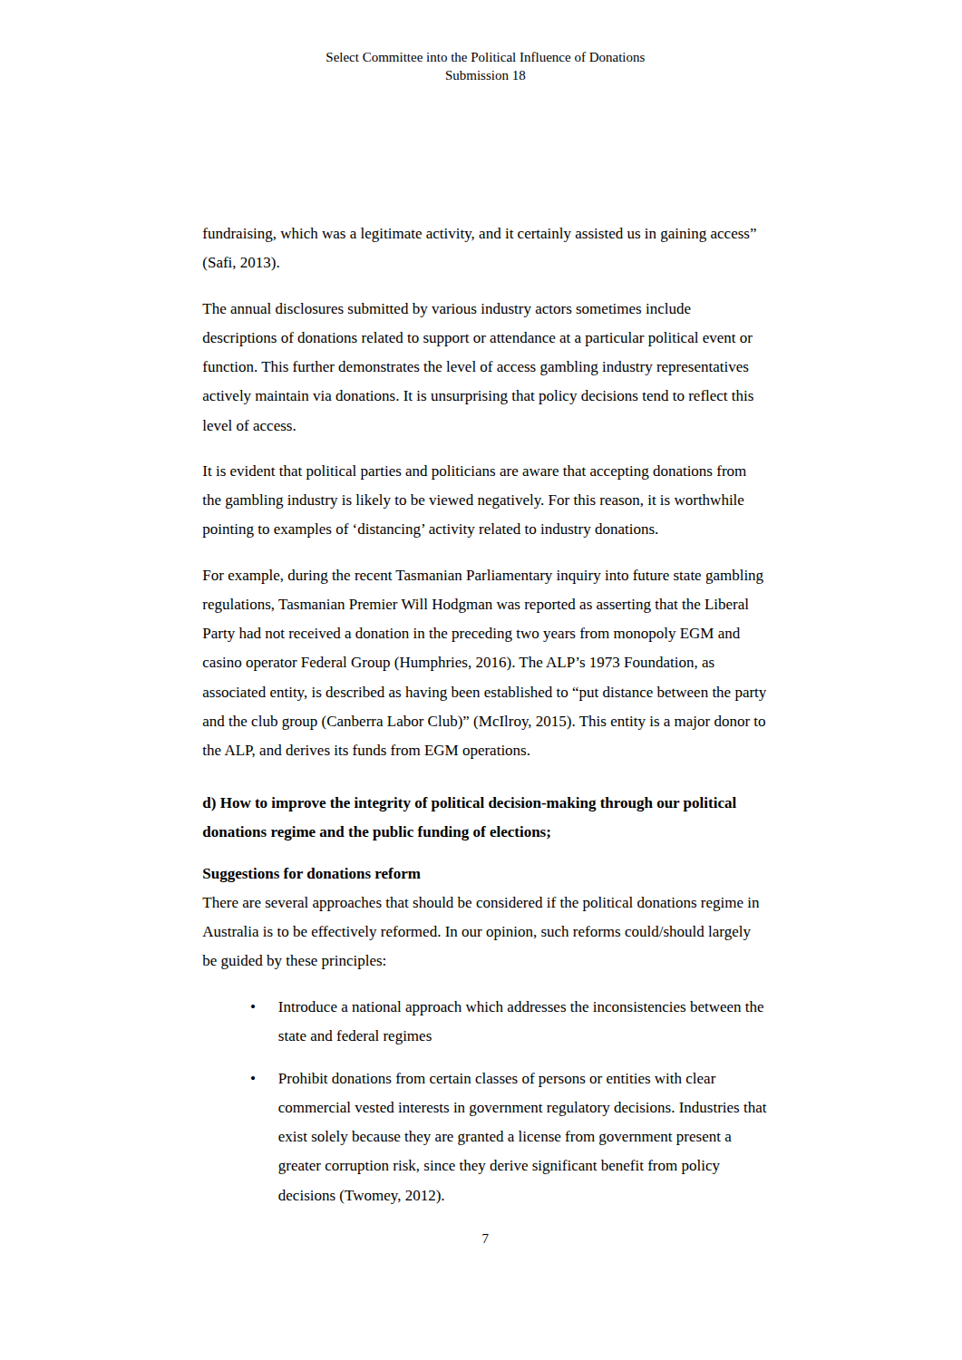Select Committee into the Political Influence of Donations Submission 18
fundraising, which was a legitimate activity, and it certainly assisted us in gaining access” (Safi, 2013).
The annual disclosures submitted by various industry actors sometimes include descriptions of donations related to support or attendance at a particular political event or function. This further demonstrates the level of access gambling industry representatives actively maintain via donations. It is unsurprising that policy decisions tend to reflect this level of access.
It is evident that political parties and politicians are aware that accepting donations from the gambling industry is likely to be viewed negatively. For this reason, it is worthwhile pointing to examples of ‘distancing’ activity related to industry donations.
For example, during the recent Tasmanian Parliamentary inquiry into future state gambling regulations, Tasmanian Premier Will Hodgman was reported as asserting that the Liberal Party had not received a donation in the preceding two years from monopoly EGM and casino operator Federal Group (Humphries, 2016). The ALP’s 1973 Foundation, as associated entity, is described as having been established to “put distance between the party and the club group (Canberra Labor Club)” (McIlroy, 2015). This entity is a major donor to the ALP, and derives its funds from EGM operations.
d) How to improve the integrity of political decision-making through our political donations regime and the public funding of elections;
Suggestions for donations reform
There are several approaches that should be considered if the political donations regime in Australia is to be effectively reformed. In our opinion, such reforms could/should largely be guided by these principles:
Introduce a national approach which addresses the inconsistencies between the state and federal regimes
Prohibit donations from certain classes of persons or entities with clear commercial vested interests in government regulatory decisions. Industries that exist solely because they are granted a license from government present a greater corruption risk, since they derive significant benefit from policy decisions (Twomey, 2012).
7